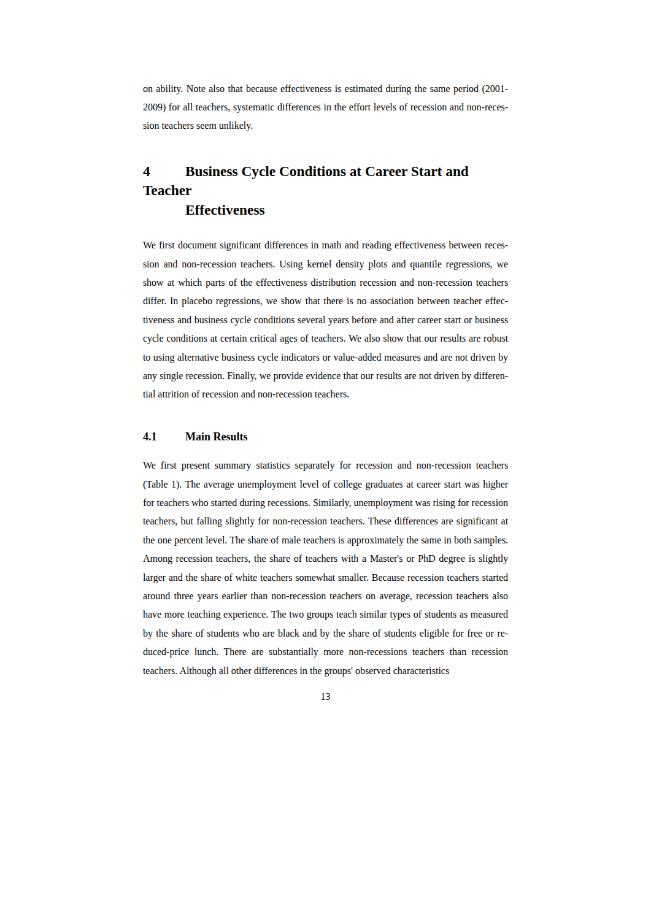on ability. Note also that because effectiveness is estimated during the same period (2001-2009) for all teachers, systematic differences in the effort levels of recession and non-recession teachers seem unlikely.
4 Business Cycle Conditions at Career Start and Teacher Effectiveness
We first document significant differences in math and reading effectiveness between recession and non-recession teachers. Using kernel density plots and quantile regressions, we show at which parts of the effectiveness distribution recession and non-recession teachers differ. In placebo regressions, we show that there is no association between teacher effectiveness and business cycle conditions several years before and after career start or business cycle conditions at certain critical ages of teachers. We also show that our results are robust to using alternative business cycle indicators or value-added measures and are not driven by any single recession. Finally, we provide evidence that our results are not driven by differential attrition of recession and non-recession teachers.
4.1 Main Results
We first present summary statistics separately for recession and non-recession teachers (Table 1). The average unemployment level of college graduates at career start was higher for teachers who started during recessions. Similarly, unemployment was rising for recession teachers, but falling slightly for non-recession teachers. These differences are significant at the one percent level. The share of male teachers is approximately the same in both samples. Among recession teachers, the share of teachers with a Master's or PhD degree is slightly larger and the share of white teachers somewhat smaller. Because recession teachers started around three years earlier than non-recession teachers on average, recession teachers also have more teaching experience. The two groups teach similar types of students as measured by the share of students who are black and by the share of students eligible for free or reduced-price lunch. There are substantially more non-recessions teachers than recession teachers. Although all other differences in the groups' observed characteristics
13